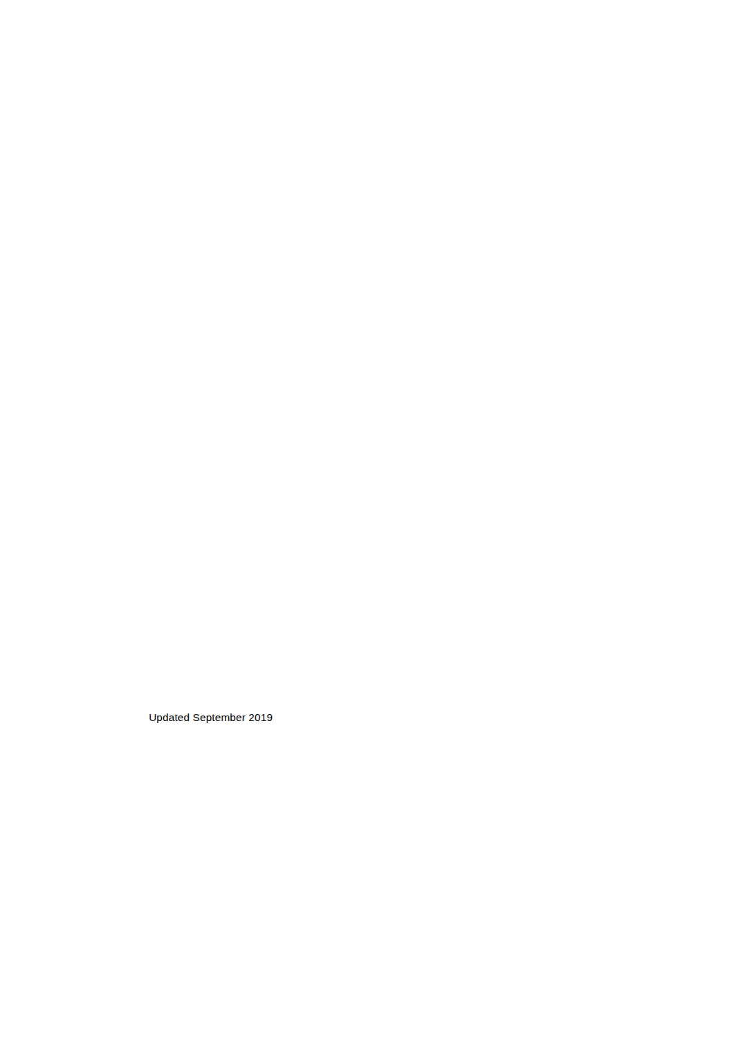Updated September 2019